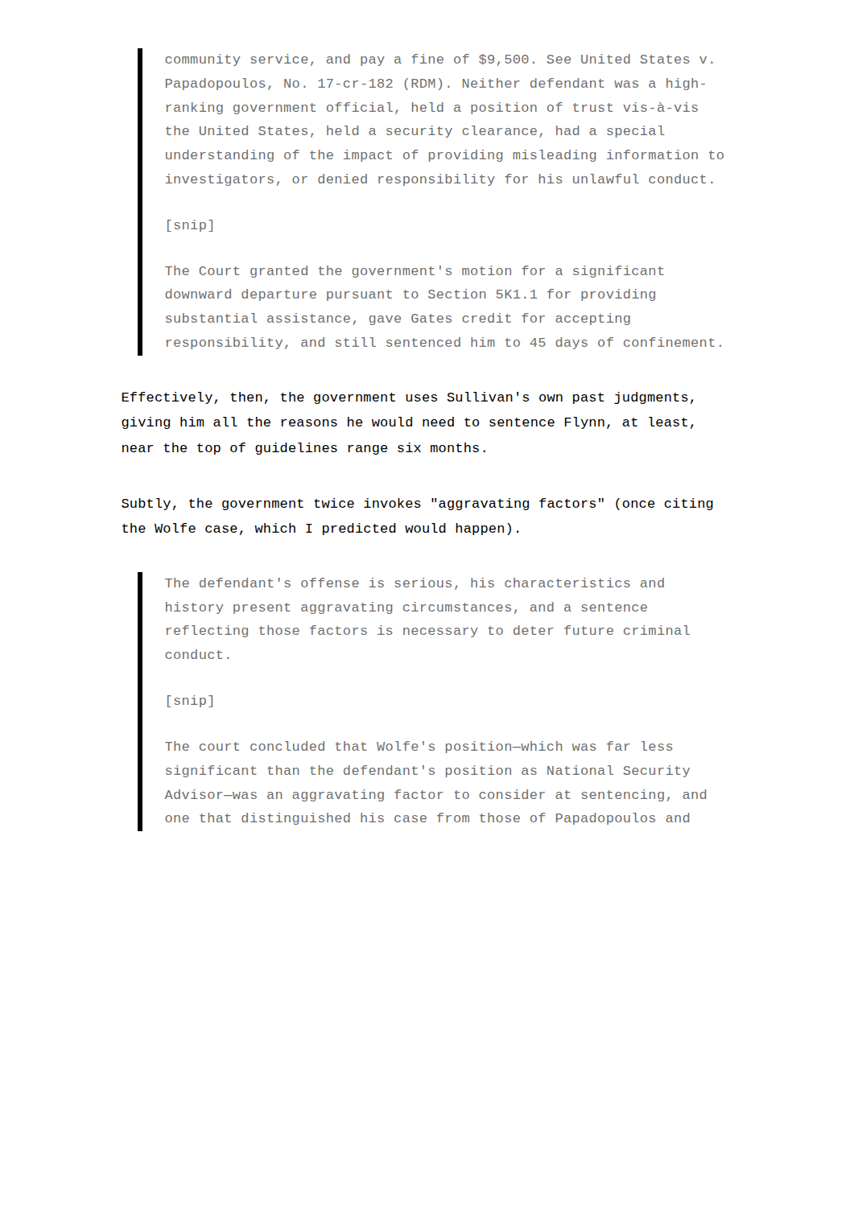community service, and pay a fine of $9,500. See United States v. Papadopoulos, No. 17-cr-182 (RDM). Neither defendant was a high-ranking government official, held a position of trust vis-à-vis the United States, held a security clearance, had a special understanding of the impact of providing misleading information to investigators, or denied responsibility for his unlawful conduct.
[snip]
The Court granted the government's motion for a significant downward departure pursuant to Section 5K1.1 for providing substantial assistance, gave Gates credit for accepting responsibility, and still sentenced him to 45 days of confinement.
Effectively, then, the government uses Sullivan's own past judgments, giving him all the reasons he would need to sentence Flynn, at least, near the top of guidelines range six months.
Subtly, the government twice invokes "aggravating factors" (once citing the Wolfe case, which I predicted would happen).
The defendant's offense is serious, his characteristics and history present aggravating circumstances, and a sentence reflecting those factors is necessary to deter future criminal conduct.
[snip]
The court concluded that Wolfe's position—which was far less significant than the defendant's position as National Security Advisor—was an aggravating factor to consider at sentencing, and one that distinguished his case from those of Papadopoulos and